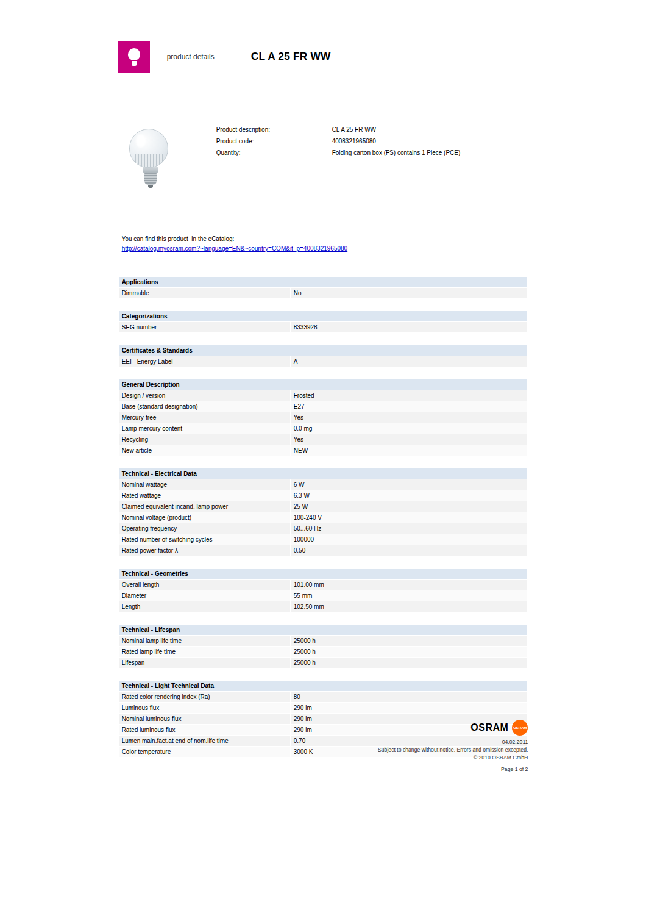product details
CL A 25 FR WW
Product description:
CL A 25 FR WW
Product code:
4008321965080
Quantity:
Folding carton box (FS) contains 1 Piece (PCE)
You can find this product in the eCatalog:
http://catalog.myosram.com?~language=EN&~country=COM&it_p=4008321965080
| Applications |
| --- |
| Dimmable | No |
| Categorizations |
| --- |
| SEG number | 8333928 |
| Certificates & Standards |
| --- |
| EEI - Energy Label | A |
| General Description |
| --- |
| Design / version | Frosted |
| Base (standard designation) | E27 |
| Mercury-free | Yes |
| Lamp mercury content | 0.0 mg |
| Recycling | Yes |
| New article | NEW |
| Technical - Electrical Data |
| --- |
| Nominal wattage | 6 W |
| Rated wattage | 6.3 W |
| Claimed equivalent incand. lamp power | 25 W |
| Nominal voltage (product) | 100-240 V |
| Operating frequency | 50...60 Hz |
| Rated number of switching cycles | 100000 |
| Rated power factor λ | 0.50 |
| Technical - Geometries |
| --- |
| Overall length | 101.00 mm |
| Diameter | 55 mm |
| Length | 102.50 mm |
| Technical - Lifespan |
| --- |
| Nominal lamp life time | 25000 h |
| Rated lamp life time | 25000 h |
| Lifespan | 25000 h |
| Technical - Light Technical Data |
| --- |
| Rated color rendering index (Ra) | 80 |
| Luminous flux | 290 lm |
| Nominal luminous flux | 290 lm |
| Rated luminous flux | 290 lm |
| Lumen main.fact.at end of nom.life time | 0.70 |
| Color temperature | 3000 K |
OSRAM OSRAM
04.02.2011
Subject to change without notice. Errors and omission excepted.
© 2010 OSRAM GmbH
Page 1 of 2